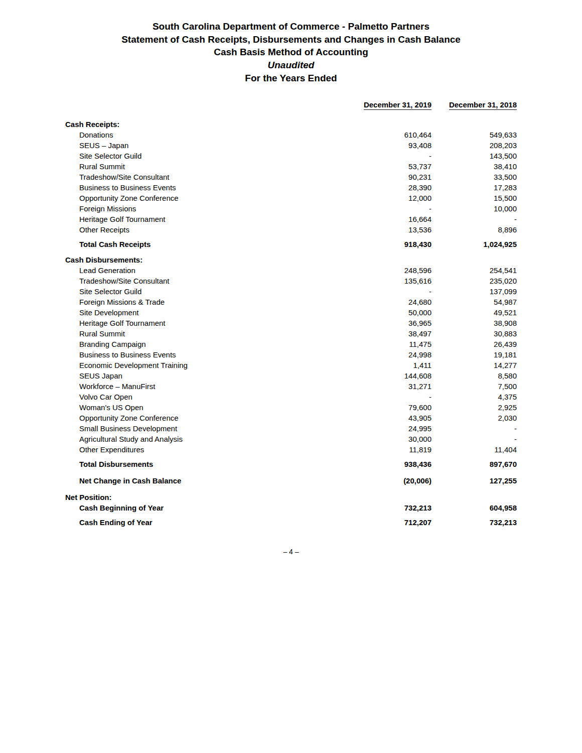South Carolina Department of Commerce - Palmetto Partners
Statement of Cash Receipts, Disbursements and Changes in Cash Balance
Cash Basis Method of Accounting
Unaudited
For the Years Ended
| | December 31, 2019 | December 31, 2018 |
| --- | --- | --- |
| Cash Receipts: | | |
| Donations | 610,464 | 549,633 |
| SEUS – Japan | 93,408 | 208,203 |
| Site Selector Guild | - | 143,500 |
| Rural Summit | 53,737 | 38,410 |
| Tradeshow/Site Consultant | 90,231 | 33,500 |
| Business to Business Events | 28,390 | 17,283 |
| Opportunity Zone Conference | 12,000 | 15,500 |
| Foreign Missions | - | 10,000 |
| Heritage Golf Tournament | 16,664 | - |
| Other Receipts | 13,536 | 8,896 |
| Total Cash Receipts | 918,430 | 1,024,925 |
| Cash Disbursements: | | |
| Lead Generation | 248,596 | 254,541 |
| Tradeshow/Site Consultant | 135,616 | 235,020 |
| Site Selector Guild | - | 137,099 |
| Foreign Missions & Trade | 24,680 | 54,987 |
| Site Development | 50,000 | 49,521 |
| Heritage Golf Tournament | 36,965 | 38,908 |
| Rural Summit | 38,497 | 30,883 |
| Branding Campaign | 11,475 | 26,439 |
| Business to Business Events | 24,998 | 19,181 |
| Economic Development Training | 1,411 | 14,277 |
| SEUS Japan | 144,608 | 8,580 |
| Workforce – ManuFirst | 31,271 | 7,500 |
| Volvo Car Open | - | 4,375 |
| Woman's US Open | 79,600 | 2,925 |
| Opportunity Zone Conference | 43,905 | 2,030 |
| Small Business Development | 24,995 | - |
| Agricultural Study and Analysis | 30,000 | - |
| Other Expenditures | 11,819 | 11,404 |
| Total Disbursements | 938,436 | 897,670 |
| Net Change in Cash Balance | (20,006) | 127,255 |
| Net Position: | | |
| Cash Beginning of Year | 732,213 | 604,958 |
| Cash Ending of Year | 712,207 | 732,213 |
– 4 –